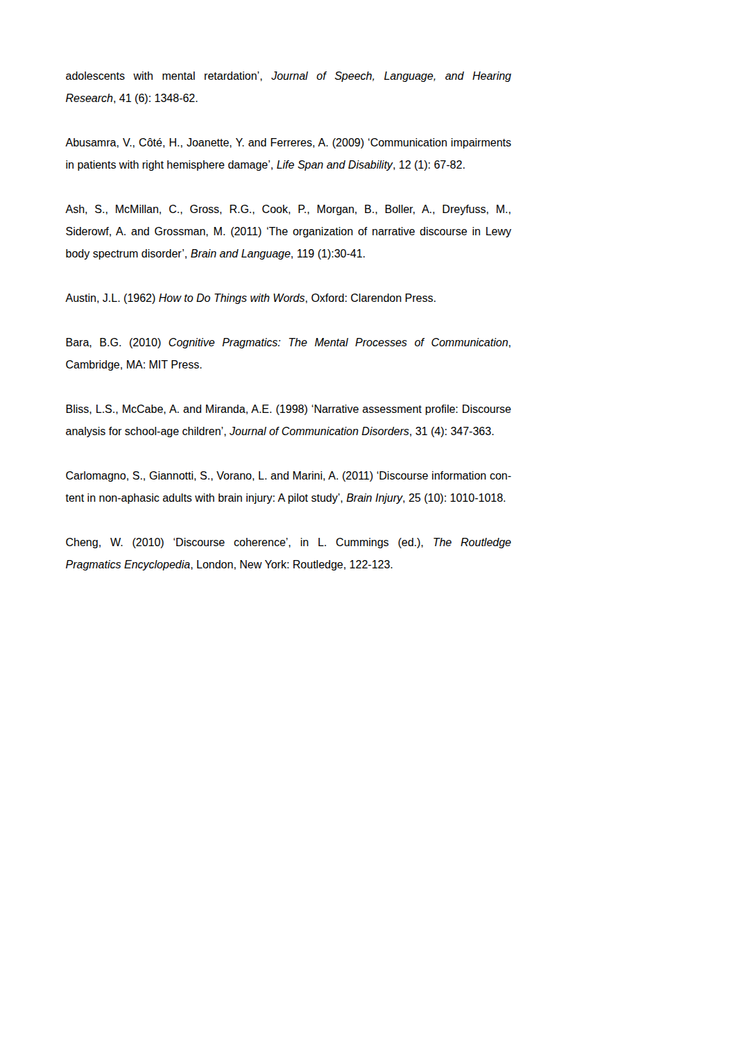adolescents with mental retardation’, Journal of Speech, Language, and Hearing Research, 41 (6): 1348-62.
Abusamra, V., Côté, H., Joanette, Y. and Ferreres, A. (2009) ‘Communication impairments in patients with right hemisphere damage’, Life Span and Disability, 12 (1): 67-82.
Ash, S., McMillan, C., Gross, R.G., Cook, P., Morgan, B., Boller, A., Dreyfuss, M., Siderowf, A. and Grossman, M. (2011) ‘The organization of narrative discourse in Lewy body spectrum disorder’, Brain and Language, 119 (1):30-41.
Austin, J.L. (1962) How to Do Things with Words, Oxford: Clarendon Press.
Bara, B.G. (2010) Cognitive Pragmatics: The Mental Processes of Communication, Cambridge, MA: MIT Press.
Bliss, L.S., McCabe, A. and Miranda, A.E. (1998) ‘Narrative assessment profile: Discourse analysis for school-age children’, Journal of Communication Disorders, 31 (4): 347-363.
Carlomagno, S., Giannotti, S., Vorano, L. and Marini, A. (2011) ‘Discourse information content in non-aphasic adults with brain injury: A pilot study’, Brain Injury, 25 (10): 1010-1018.
Cheng, W. (2010) ‘Discourse coherence’, in L. Cummings (ed.), The Routledge Pragmatics Encyclopedia, London, New York: Routledge, 122-123.